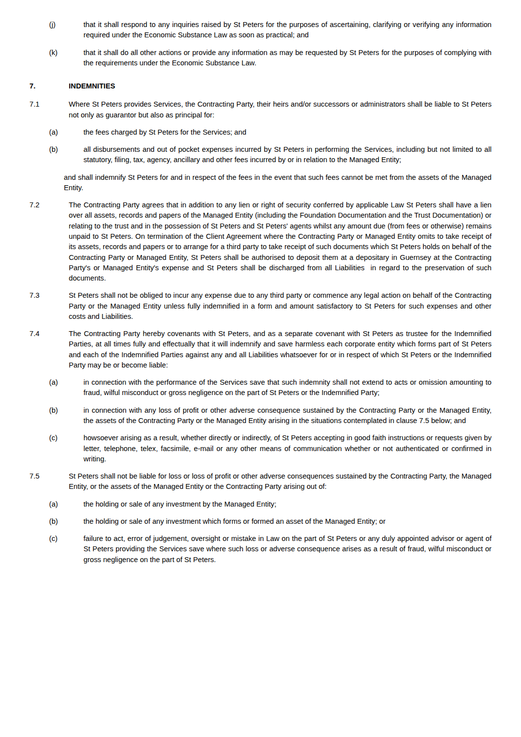(j)
that it shall respond to any inquiries raised by St Peters for the purposes of ascertaining, clarifying or verifying any information required under the Economic Substance Law as soon as practical; and
(k)
that it shall do all other actions or provide any information as may be requested by St Peters for the purposes of complying with the requirements under the Economic Substance Law.
7. INDEMNITIES
7.1
Where St Peters provides Services, the Contracting Party, their heirs and/or successors or administrators shall be liable to St Peters not only as guarantor but also as principal for:
(a)
the fees charged by St Peters for the Services; and
(b)
all disbursements and out of pocket expenses incurred by St Peters in performing the Services, including but not limited to all statutory, filing, tax, agency, ancillary and other fees incurred by or in relation to the Managed Entity;
and shall indemnify St Peters for and in respect of the fees in the event that such fees cannot be met from the assets of the Managed Entity.
7.2
The Contracting Party agrees that in addition to any lien or right of security conferred by applicable Law St Peters shall have a lien over all assets, records and papers of the Managed Entity (including the Foundation Documentation and the Trust Documentation) or relating to the trust and in the possession of St Peters and St Peters' agents whilst any amount due (from fees or otherwise) remains unpaid to St Peters. On termination of the Client Agreement where the Contracting Party or Managed Entity omits to take receipt of its assets, records and papers or to arrange for a third party to take receipt of such documents which St Peters holds on behalf of the Contracting Party or Managed Entity, St Peters shall be authorised to deposit them at a depositary in Guernsey at the Contracting Party's or Managed Entity's expense and St Peters shall be discharged from all Liabilities in regard to the preservation of such documents.
7.3
St Peters shall not be obliged to incur any expense due to any third party or commence any legal action on behalf of the Contracting Party or the Managed Entity unless fully indemnified in a form and amount satisfactory to St Peters for such expenses and other costs and Liabilities.
7.4
The Contracting Party hereby covenants with St Peters, and as a separate covenant with St Peters as trustee for the Indemnified Parties, at all times fully and effectually that it will indemnify and save harmless each corporate entity which forms part of St Peters and each of the Indemnified Parties against any and all Liabilities whatsoever for or in respect of which St Peters or the Indemnified Party may be or become liable:
(a)
in connection with the performance of the Services save that such indemnity shall not extend to acts or omission amounting to fraud, wilful misconduct or gross negligence on the part of St Peters or the Indemnified Party;
(b)
in connection with any loss of profit or other adverse consequence sustained by the Contracting Party or the Managed Entity, the assets of the Contracting Party or the Managed Entity arising in the situations contemplated in clause 7.5 below; and
(c)
howsoever arising as a result, whether directly or indirectly, of St Peters accepting in good faith instructions or requests given by letter, telephone, telex, facsimile, e-mail or any other means of communication whether or not authenticated or confirmed in writing.
7.5
St Peters shall not be liable for loss or loss of profit or other adverse consequences sustained by the Contracting Party, the Managed Entity, or the assets of the Managed Entity or the Contracting Party arising out of:
(a)
the holding or sale of any investment by the Managed Entity;
(b)
the holding or sale of any investment which forms or formed an asset of the Managed Entity; or
(c)
failure to act, error of judgement, oversight or mistake in Law on the part of St Peters or any duly appointed advisor or agent of St Peters providing the Services save where such loss or adverse consequence arises as a result of fraud, wilful misconduct or gross negligence on the part of St Peters.